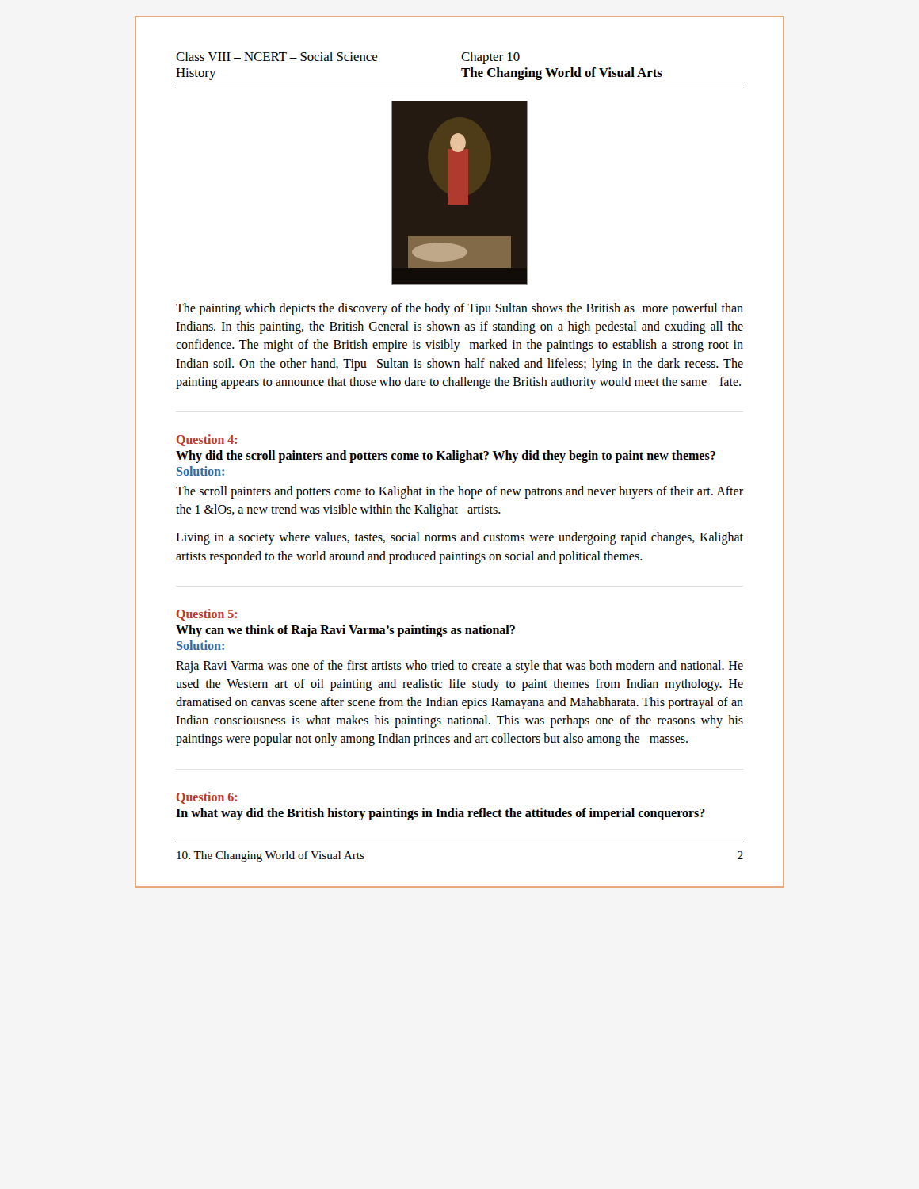Class VIII – NCERT – Social Science
Chapter 10
History
The Changing World of Visual Arts
The painting which depicts the discovery of the body of Tipu Sultan shows the British as more powerful than Indians. In this painting, the British General is shown as if standing on a high pedestal and exuding all the confidence. The might of the British empire is visibly marked in the paintings to establish a strong root in Indian soil. On the other hand, Tipu Sultan is shown half naked and lifeless; lying in the dark recess. The painting appears to announce that those who dare to challenge the British authority would meet the same fate.
Question 4:
Why did the scroll painters and potters come to Kalighat? Why did they begin to paint new themes?
Solution:
The scroll painters and potters come to Kalighat in the hope of new patrons and never buyers of their art. After the 1 &lOs, a new trend was visible within the Kalighat artists.
Living in a society where values, tastes, social norms and customs were undergoing rapid changes, Kalighat artists responded to the world around and produced paintings on social and political themes.
Question 5:
Why can we think of Raja Ravi Varma’s paintings as national?
Solution:
Raja Ravi Varma was one of the first artists who tried to create a style that was both modern and national. He used the Western art of oil painting and realistic life study to paint themes from Indian mythology. He dramatised on canvas scene after scene from the Indian epics Ramayana and Mahabharata. This portrayal of an Indian consciousness is what makes his paintings national. This was perhaps one of the reasons why his paintings were popular not only among Indian princes and art collectors but also among the masses.
Question 6:
In what way did the British history paintings in India reflect the attitudes of imperial conquerors?
10. The Changing World of Visual Arts
2